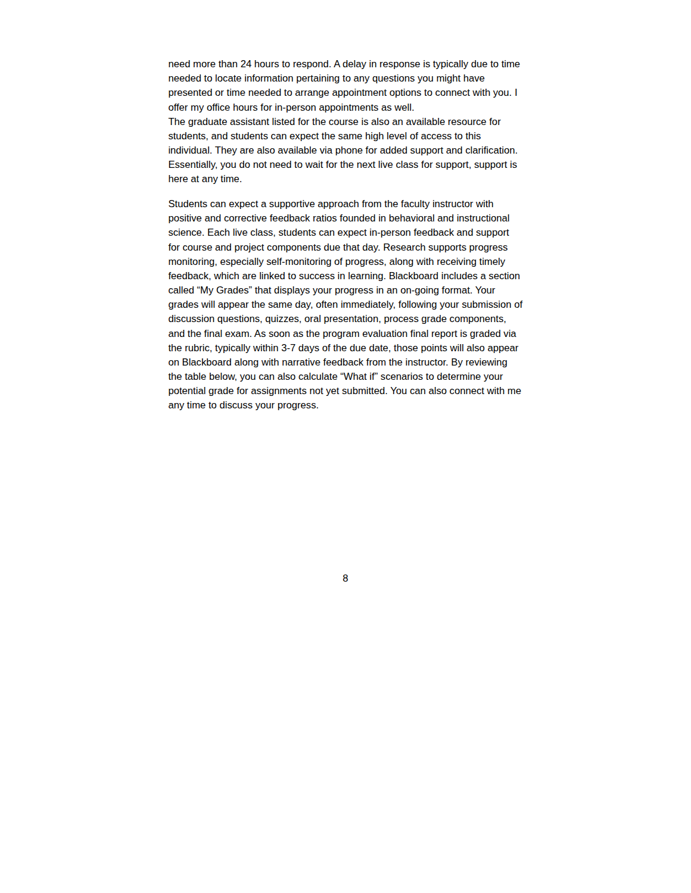need more than 24 hours to respond. A delay in response is typically due to time needed to locate information pertaining to any questions you might have presented or time needed to arrange appointment options to connect with you. I offer my office hours for in-person appointments as well.
The graduate assistant listed for the course is also an available resource for students, and students can expect the same high level of access to this individual. They are also available via phone for added support and clarification. Essentially, you do not need to wait for the next live class for support, support is here at any time.
Students can expect a supportive approach from the faculty instructor with positive and corrective feedback ratios founded in behavioral and instructional science. Each live class, students can expect in-person feedback and support for course and project components due that day. Research supports progress monitoring, especially self-monitoring of progress, along with receiving timely feedback, which are linked to success in learning. Blackboard includes a section called “My Grades” that displays your progress in an on-going format. Your grades will appear the same day, often immediately, following your submission of discussion questions, quizzes, oral presentation, process grade components, and the final exam. As soon as the program evaluation final report is graded via the rubric, typically within 3-7 days of the due date, those points will also appear on Blackboard along with narrative feedback from the instructor. By reviewing the table below, you can also calculate “What if” scenarios to determine your potential grade for assignments not yet submitted. You can also connect with me any time to discuss your progress.
8